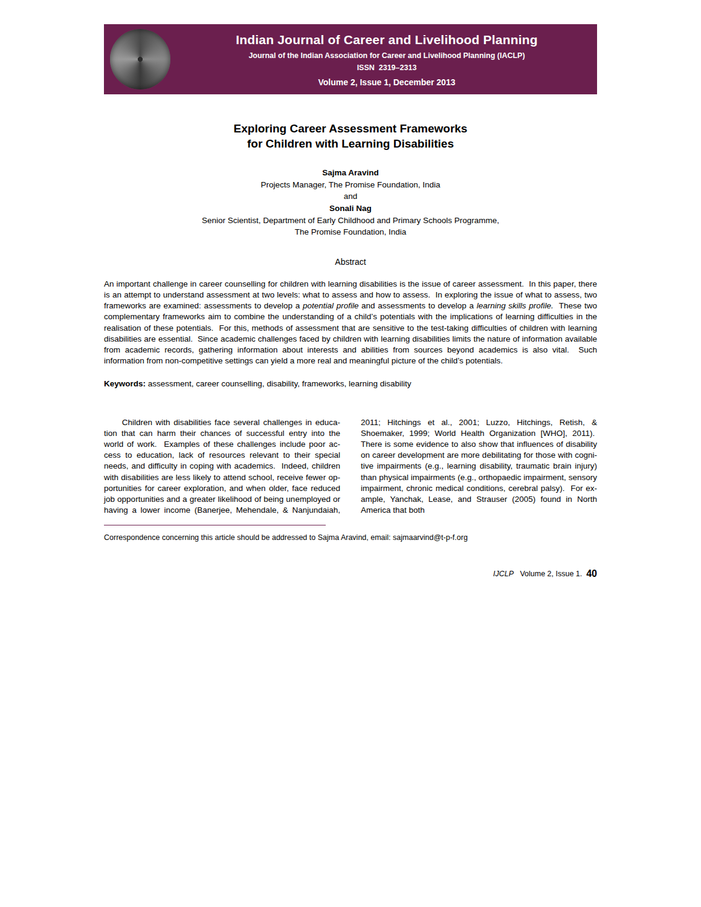Indian Journal of Career and Livelihood Planning
Journal of the Indian Association for Career and Livelihood Planning (IACLP)
ISSN 2319–2313
Volume 2, Issue 1, December 2013
Exploring Career Assessment Frameworks
for Children with Learning Disabilities
Sajma Aravind
Projects Manager, The Promise Foundation, India
and
Sonali Nag
Senior Scientist, Department of Early Childhood and Primary Schools Programme,
The Promise Foundation, India
Abstract
An important challenge in career counselling for children with learning disabilities is the issue of career assessment. In this paper, there is an attempt to understand assessment at two levels: what to assess and how to assess. In exploring the issue of what to assess, two frameworks are examined: assessments to develop a potential profile and assessments to develop a learning skills profile. These two complementary frameworks aim to combine the understanding of a child’s potentials with the implications of learning difficulties in the realisation of these potentials. For this, methods of assessment that are sensitive to the test-taking difficulties of children with learning disabilities are essential. Since academic challenges faced by children with learning disabilities limits the nature of information available from academic records, gathering information about interests and abilities from sources beyond academics is also vital. Such information from non-competitive settings can yield a more real and meaningful picture of the child’s potentials.
Keywords: assessment, career counselling, disability, frameworks, learning disability
Children with disabilities face several challenges in education that can harm their chances of successful entry into the world of work. Examples of these challenges include poor access to education, lack of resources relevant to their special needs, and difficulty in coping with academics. Indeed, children with disabilities are less likely to attend school, receive fewer opportunities for career exploration, and when older, face reduced job opportunities and a greater likelihood of being unemployed or having a lower income (Banerjee, Mehendale, & Nanjundaiah, 2011; Hitchings et al., 2001; Luzzo, Hitchings, Retish, & Shoemaker, 1999; World Health Organization [WHO], 2011). There is some evidence to also show that influences of disability on career development are more debilitating for those with cognitive impairments (e.g., learning disability, traumatic brain injury) than physical impairments (e.g., orthopaedic impairment, sensory impairment, chronic medical conditions, cerebral palsy). For example, Yanchak, Lease, and Strauser (2005) found in North America that both
Correspondence concerning this article should be addressed to Sajma Aravind, email: sajmaarvind@t-p-f.org
IJCLP Volume 2, Issue 1. 40